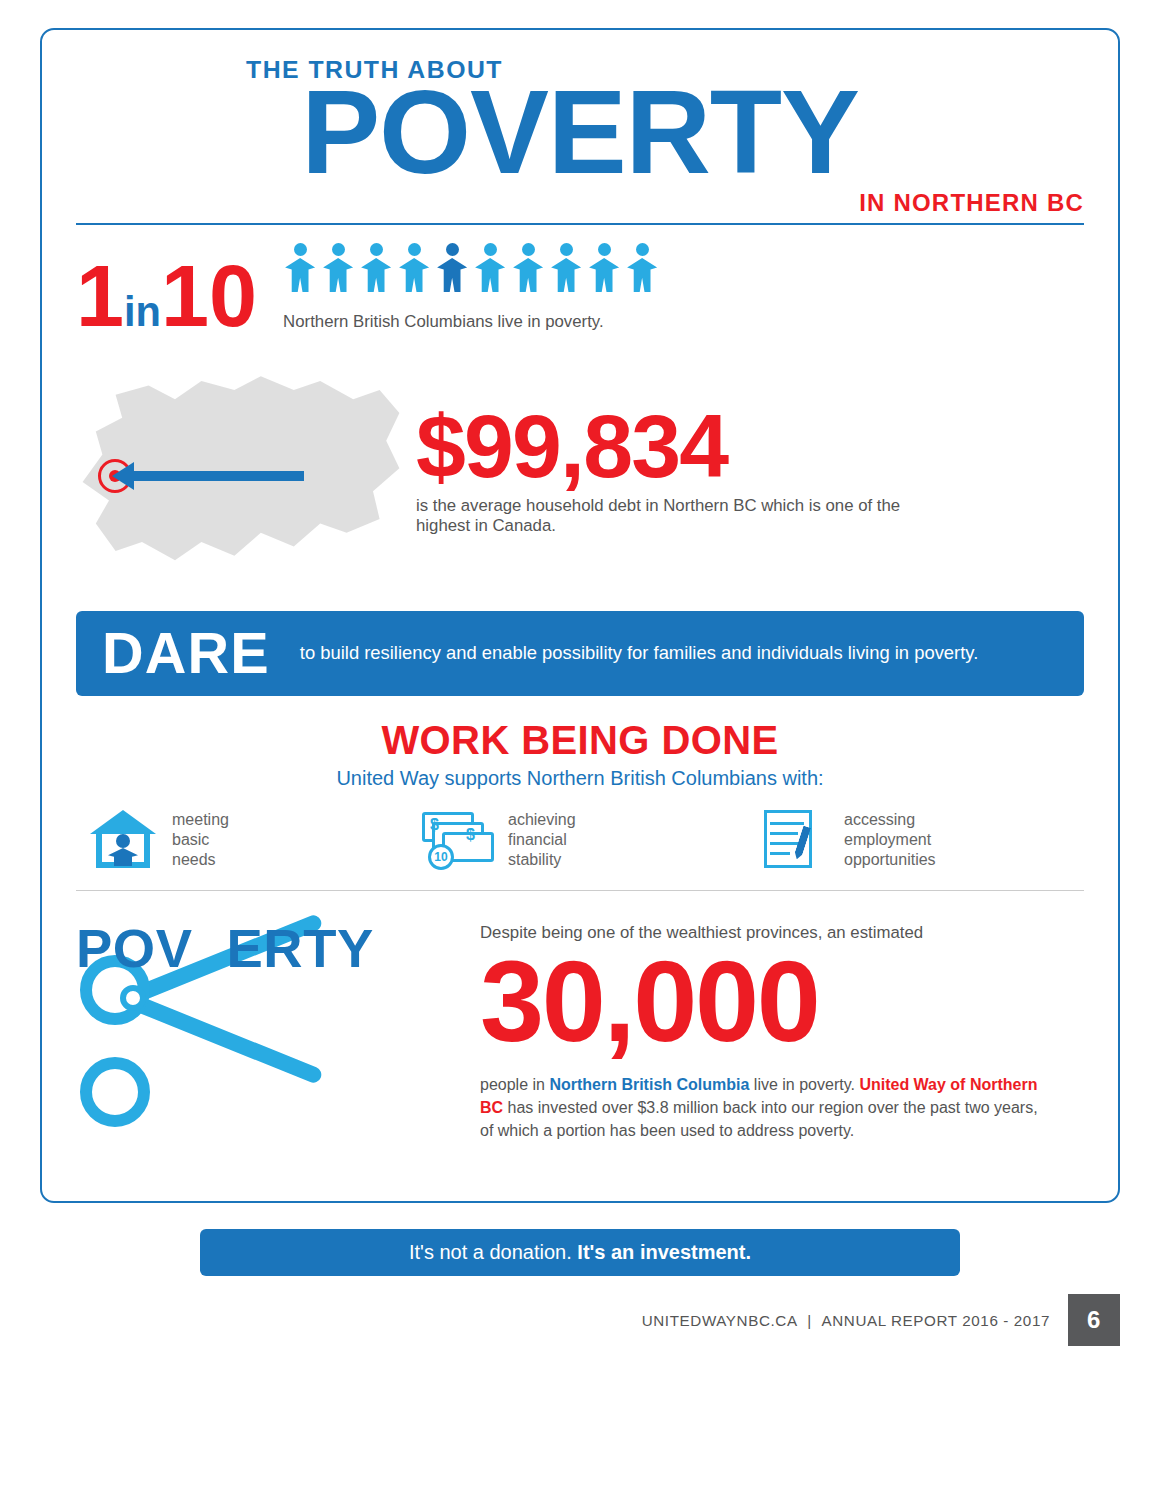THE TRUTH ABOUT
POVERTY
IN NORTHERN BC
1in10
Northern British Columbians live in poverty.
$99,834
is the average household debt in Northern BC which is one of the highest in Canada.
DARE
to build resiliency and enable possibility for families and individuals living in poverty.
WORK BEING DONE
United Way supports Northern British Columbians with:
meeting
basic
needs
$
$
10
achieving
financial
stability
accessing
employment
opportunities
POV ERTY
Despite being one of the wealthiest provinces, an estimated
30,000
people in Northern British Columbia live in poverty. United Way of Northern BC has invested over $3.8 million back into our region over the past two years, of which a portion has been used to address poverty.
It's not a donation. It's an investment.
UNITEDWAYNBC.CA | ANNUAL REPORT 2016 - 2017
6